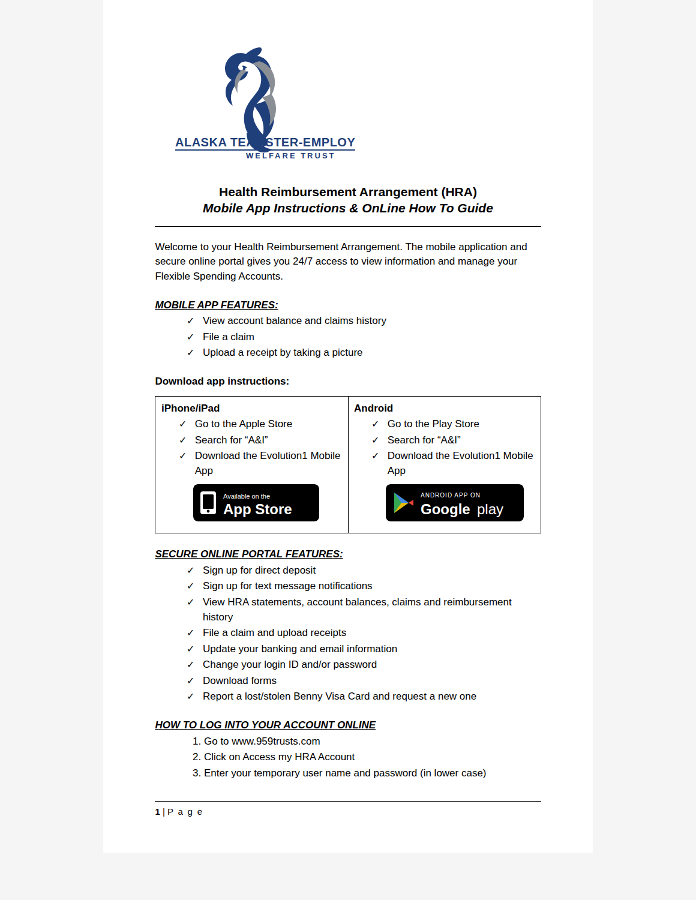ALASKA TEAMSTER-EMPLOYER WELFARE TRUST
Health Reimbursement Arrangement (HRA)
Mobile App Instructions & OnLine How To Guide
Welcome to your Health Reimbursement Arrangement. The mobile application and secure online portal gives you 24/7 access to view information and manage your Flexible Spending Accounts.
MOBILE APP FEATURES:
View account balance and claims history
File a claim
Upload a receipt by taking a picture
Download app instructions:
| iPhone/iPad Go to the Apple Store Search for “A&I” Download the Evolution1 Mobile App Available on the App Store | Android Go to the Play Store Search for “A&I” Download the Evolution1 Mobile App ANDROID APP ON Google play |
SECURE ONLINE PORTAL FEATURES:
Sign up for direct deposit
Sign up for text message notifications
View HRA statements, account balances, claims and reimbursement history
File a claim and upload receipts
Update your banking and email information
Change your login ID and/or password
Download forms
Report a lost/stolen Benny Visa Card and request a new one
HOW TO LOG INTO YOUR ACCOUNT ONLINE
Go to www.959trusts.com
Click on Access my HRA Account
Enter your temporary user name and password (in lower case)
1 | P a g e